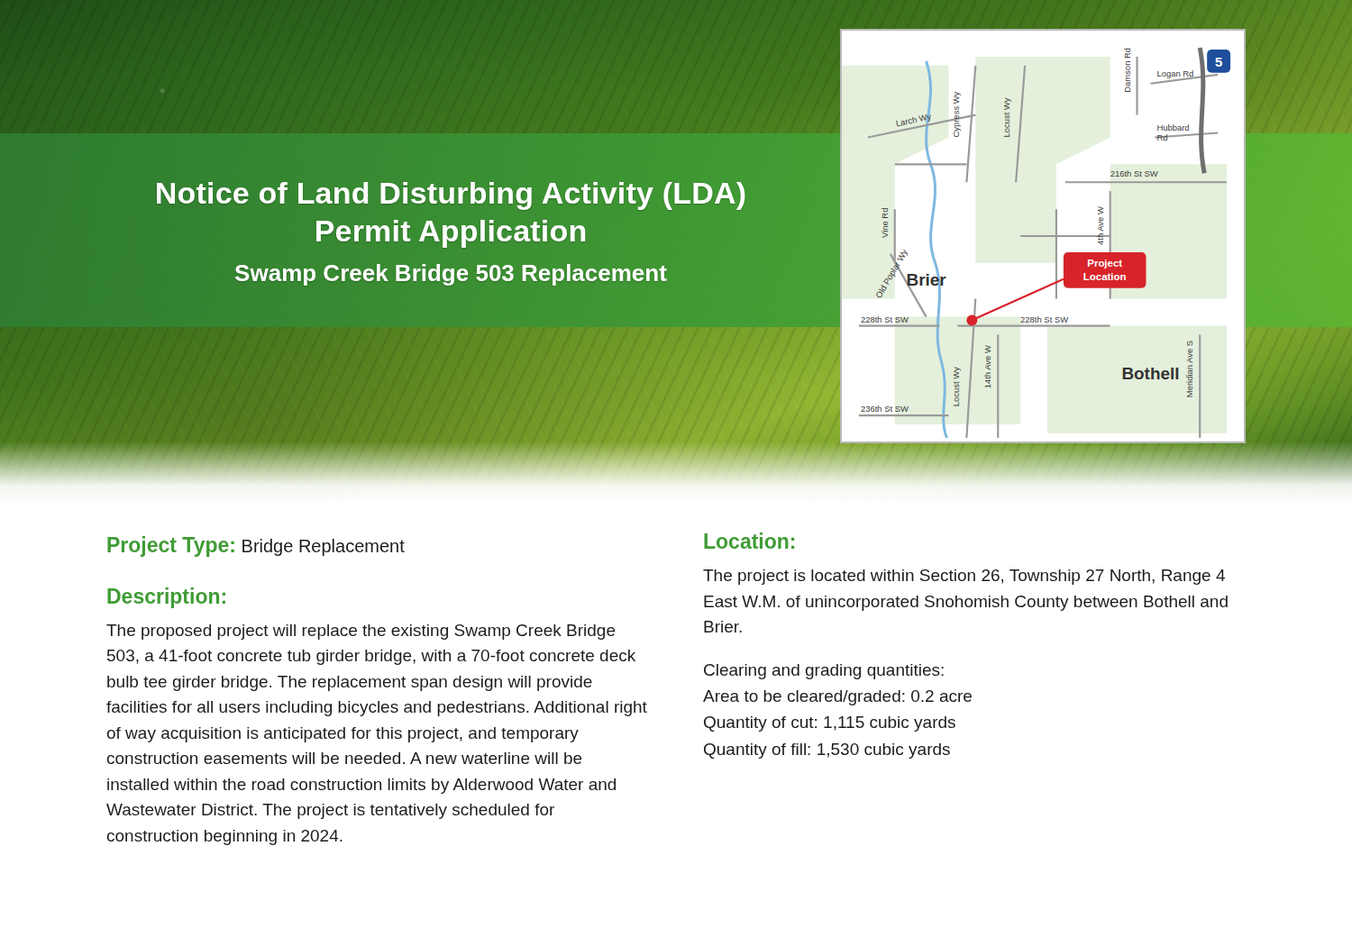Notice of Land Disturbing Activity (LDA)
Permit Application
Swamp Creek Bridge 503 Replacement
5 Brier Bothell Larch Wy Cypress Wy Locust Wy Vine Rd Old Poplar Wy Damson Rd Logan Rd Hubbard Rd 216th St SW 4th Ave W 228th St SW 228th St SW 14th Ave W 236th St SW Locust Wy Meridian Ave S Project Location
Project Type: Bridge Replacement
Description:
The proposed project will replace the existing Swamp Creek Bridge 503, a 41-foot concrete tub girder bridge, with a 70-foot concrete deck bulb tee girder bridge. The replacement span design will provide facilities for all users including bicycles and pedestrians. Additional right of way acquisition is anticipated for this project, and temporary construction easements will be needed. A new waterline will be installed within the road construction limits by Alderwood Water and Wastewater District. The project is tentatively scheduled for construction beginning in 2024.
Location:
The project is located within Section 26, Township 27 North, Range 4 East W.M. of unincorporated Snohomish County between Bothell and Brier.
Clearing and grading quantities:
Area to be cleared/graded: 0.2 acre
Quantity of cut: 1,115 cubic yards
Quantity of fill: 1,530 cubic yards